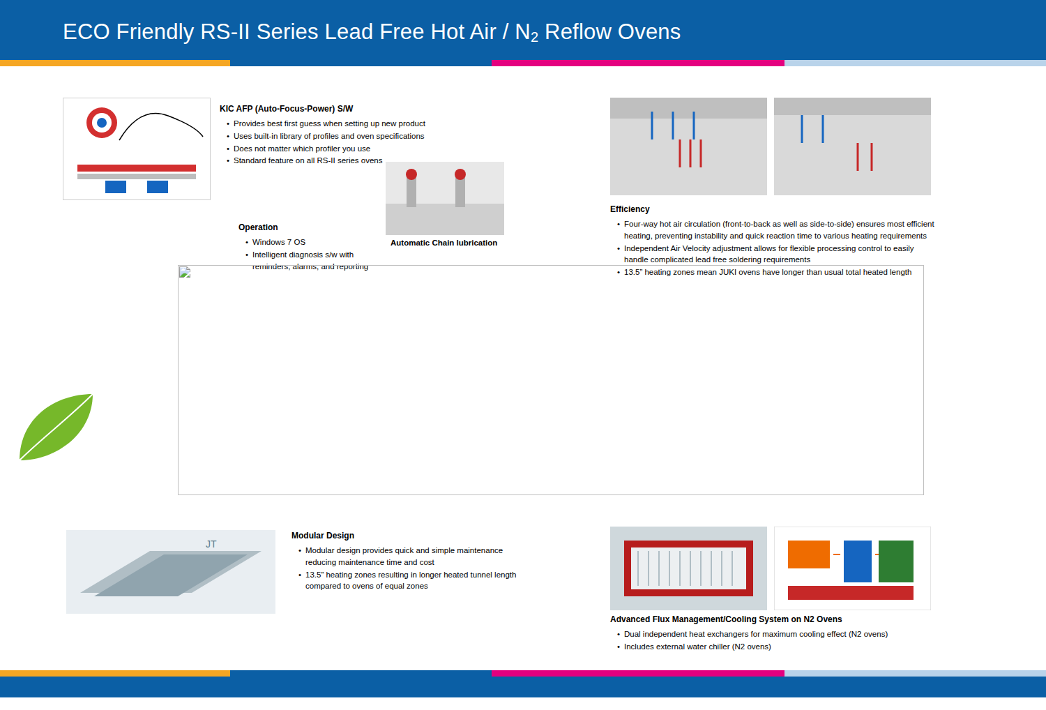ECO Friendly RS-II Series Lead Free Hot Air / N2 Reflow Ovens
KIC AFP (Auto-Focus-Power) S/W
Provides best first guess when setting up new product
Uses built-in library of profiles and oven specifications
Does not matter which profiler you use
Standard feature on all RS-II series ovens
Operation
Windows 7 OS
Intelligent diagnosis s/w with reminders, alarms, and reporting
Automatic Chain lubrication
Efficiency
Four-way hot air circulation (front-to-back as well as side-to-side) ensures most efficient heating, preventing instability and quick reaction time to various heating requirements
Independent Air Velocity adjustment allows for flexible processing control to easily handle complicated lead free soldering requirements
13.5” heating zones mean JUKI ovens have longer than usual total heated length
Modular Design
Modular design provides quick and simple maintenance reducing maintenance time and cost
13.5” heating zones resulting in longer heated tunnel length compared to ovens of equal zones
Advanced Flux Management/Cooling System on N2 Ovens
Dual independent heat exchangers for maximum cooling effect (N2 ovens)
Includes external water chiller (N2 ovens)